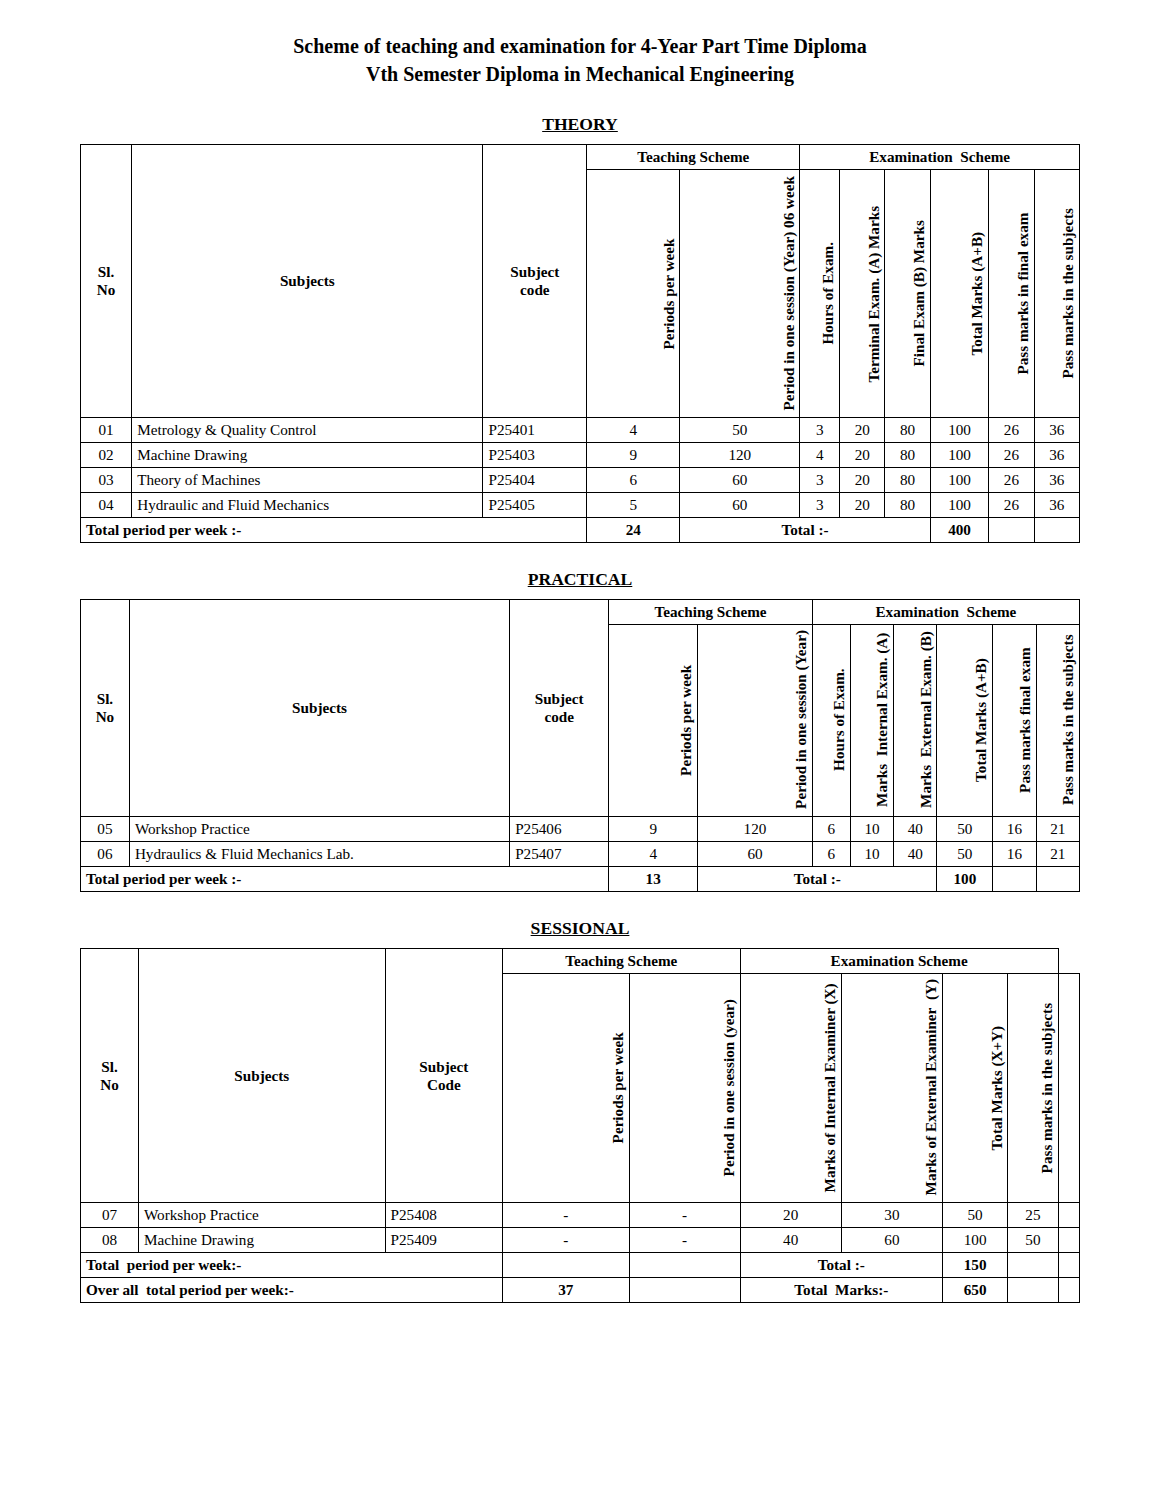Scheme of teaching and examination for 4-Year Part Time Diploma
Vth Semester Diploma in Mechanical Engineering
THEORY
| Sl. No | Subjects | Subject code | Teaching Scheme | Examination Scheme |
| --- | --- | --- | --- | --- |
| Periods per week | Period in one session (Year) 06 week | Hours of Exam. | Terminal Exam. (A) Marks | Final Exam (B) Marks | Total Marks (A+B) | Pass marks in final exam | Pass marks in the subjects |
| 01 | Metrology & Quality Control | P25401 | 4 | 50 | 3 | 20 | 80 | 100 | 26 | 36 |
| 02 | Machine Drawing | P25403 | 9 | 120 | 4 | 20 | 80 | 100 | 26 | 36 |
| 03 | Theory of Machines | P25404 | 6 | 60 | 3 | 20 | 80 | 100 | 26 | 36 |
| 04 | Hydraulic and Fluid Mechanics | P25405 | 5 | 60 | 3 | 20 | 80 | 100 | 26 | 36 |
| Total period per week :- | 24 | Total :- | 400 | | |
PRACTICAL
| Sl. No | Subjects | Subject code | Teaching Scheme | Examination Scheme |
| --- | --- | --- | --- | --- |
| Periods per week | Period in one session (Year) | Hours of Exam. | Marks Internal Exam. (A) | Marks External Exam. (B) | Total Marks (A+B) | Pass marks final exam | Pass marks in the subjects |
| 05 | Workshop Practice | P25406 | 9 | 120 | 6 | 10 | 40 | 50 | 16 | 21 |
| 06 | Hydraulics & Fluid Mechanics Lab. | P25407 | 4 | 60 | 6 | 10 | 40 | 50 | 16 | 21 |
| Total period per week :- | 13 | Total :- | 100 | | |
SESSIONAL
| Sl. No | Subjects | Subject Code | Teaching Scheme | Examination Scheme |
| --- | --- | --- | --- | --- |
| Periods per week | Period in one session (year) | Marks of Internal Examiner (X) | Marks of External Examiner (Y) | Total Marks (X+Y) | Pass marks in the subjects | |
| 07 | Workshop Practice | P25408 | - | - | 20 | 30 | 50 | 25 | |
| 08 | Machine Drawing | P25409 | - | - | 40 | 60 | 100 | 50 | |
| Total period per week:- | | | Total :- | 150 | | |
| Over all total period per week:- | 37 | | Total Marks:- | 650 | | |